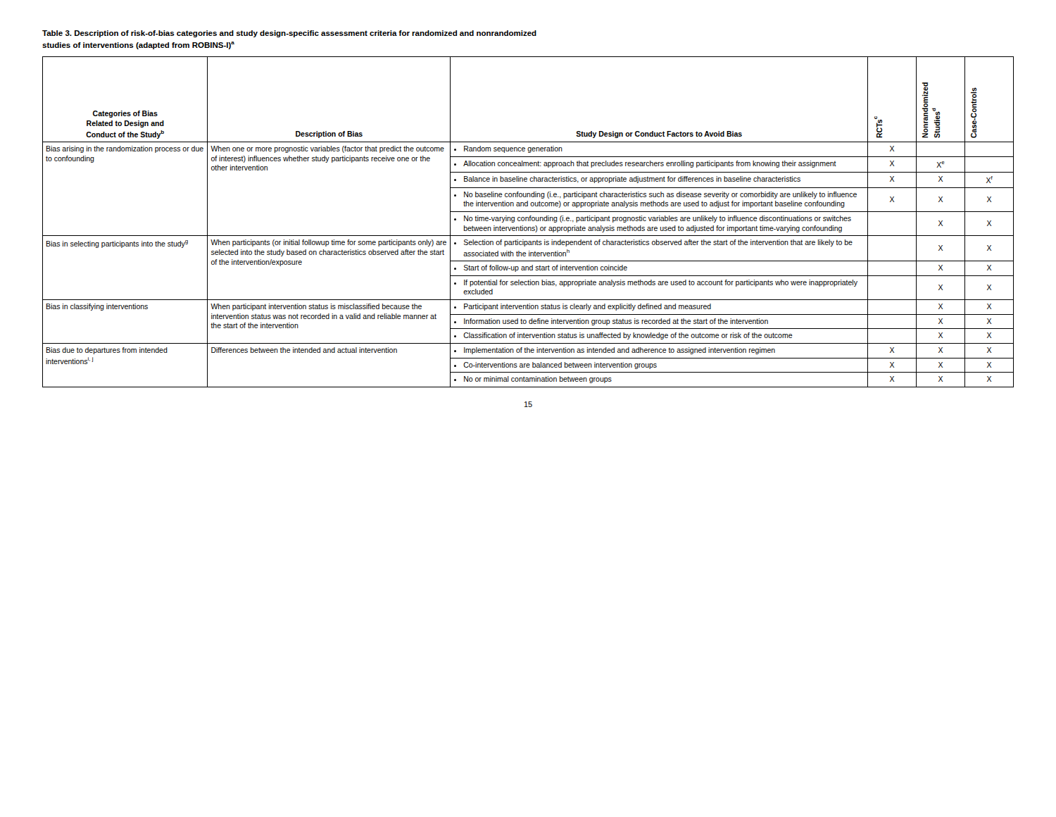Table 3. Description of risk-of-bias categories and study design-specific assessment criteria for randomized and nonrandomized
studies of interventions (adapted from ROBINS-I)a
| Categories of Bias Related to Design and Conduct of the Study b | Description of Bias | Study Design or Conduct Factors to Avoid Bias | RCTs c | Nonrandomized Studies d | Case-Controls |
| --- | --- | --- | --- | --- | --- |
| Bias arising in the randomization process or due to confounding | When one or more prognostic variables (factor that predict the outcome of interest) influences whether study participants receive one or the other intervention | Random sequence generation | X | | |
| Allocation concealment: approach that precludes researchers enrolling participants from knowing their assignment | X | X e | |
| Balance in baseline characteristics, or appropriate adjustment for differences in baseline characteristics | X | X | X f |
| No baseline confounding (i.e., participant characteristics such as disease severity or comorbidity are unlikely to influence the intervention and outcome) or appropriate analysis methods are used to adjust for important baseline confounding | X | X | X |
| No time-varying confounding (i.e., participant prognostic variables are unlikely to influence discontinuations or switches between interventions) or appropriate analysis methods are used to adjusted for important time-varying confounding | | X | X |
| Bias in selecting participants into the study g | When participants (or initial followup time for some participants only) are selected into the study based on characteristics observed after the start of the intervention/exposure | Selection of participants is independent of characteristics observed after the start of the intervention that are likely to be associated with the intervention h | | X | X |
| Start of follow-up and start of intervention coincide | | X | X |
| If potential for selection bias, appropriate analysis methods are used to account for participants who were inappropriately excluded | | X | X |
| Bias in classifying interventions | When participant intervention status is misclassified because the intervention status was not recorded in a valid and reliable manner at the start of the intervention | Participant intervention status is clearly and explicitly defined and measured | | X | X |
| Information used to define intervention group status is recorded at the start of the intervention | | X | X |
| Classification of intervention status is unaffected by knowledge of the outcome or risk of the outcome | | X | X |
| Bias due to departures from intended interventions i, j | Differences between the intended and actual intervention | Implementation of the intervention as intended and adherence to assigned intervention regimen | X | X | X |
| Co-interventions are balanced between intervention groups | X | X | X |
| No or minimal contamination between groups | X | X | X |
15